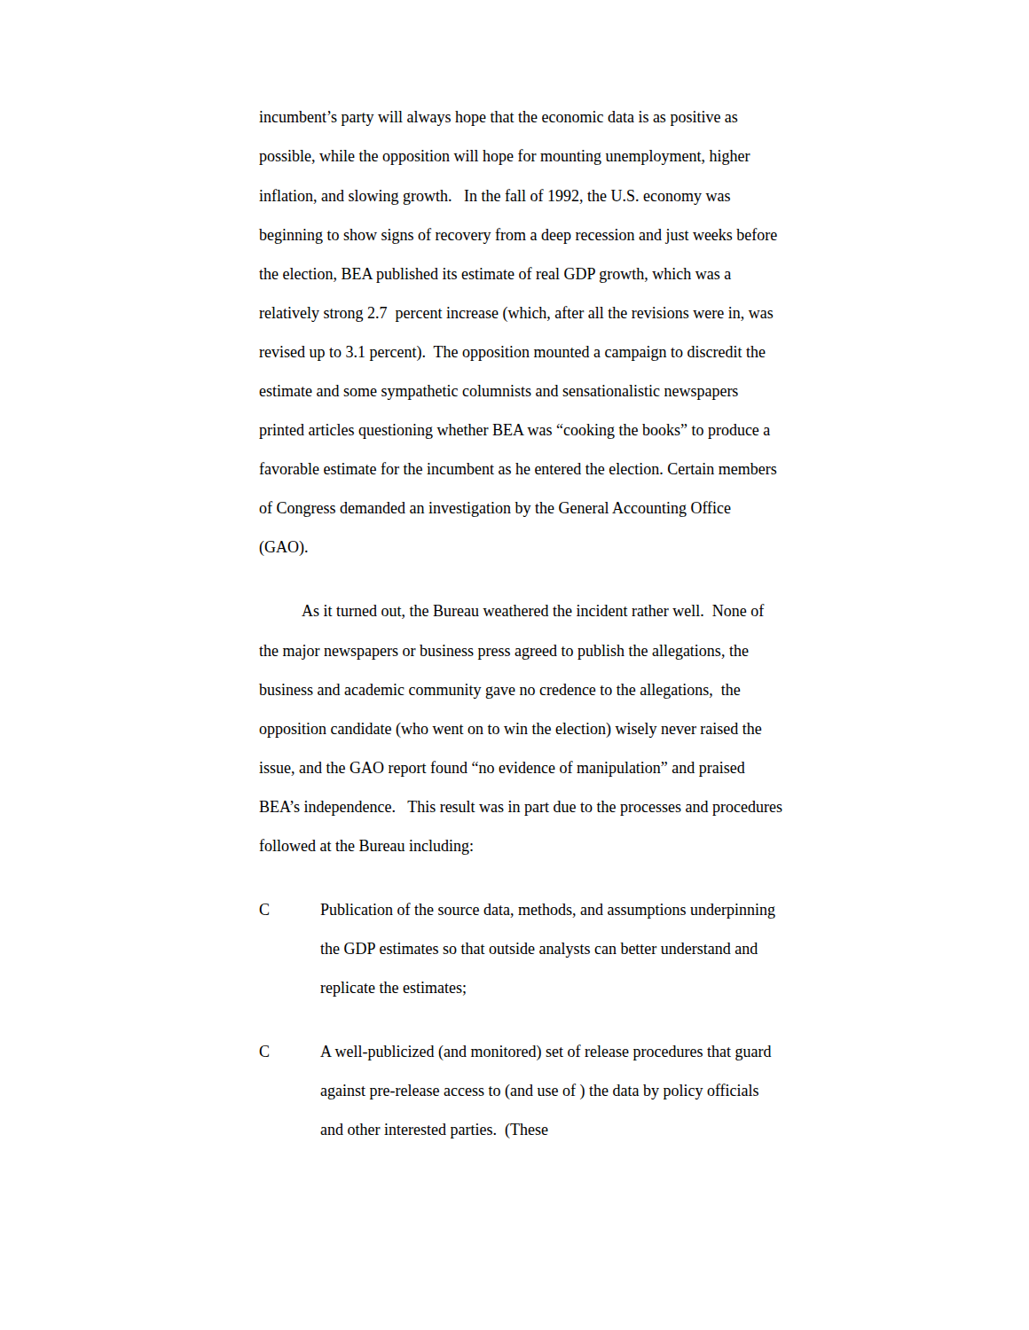incumbent’s party will always hope that the economic data is as positive as possible, while the opposition will hope for mounting unemployment, higher inflation, and slowing growth. In the fall of 1992, the U.S. economy was beginning to show signs of recovery from a deep recession and just weeks before the election, BEA published its estimate of real GDP growth, which was a relatively strong 2.7 percent increase (which, after all the revisions were in, was revised up to 3.1 percent). The opposition mounted a campaign to discredit the estimate and some sympathetic columnists and sensationalistic newspapers printed articles questioning whether BEA was “cooking the books” to produce a favorable estimate for the incumbent as he entered the election. Certain members of Congress demanded an investigation by the General Accounting Office (GAO).
As it turned out, the Bureau weathered the incident rather well. None of the major newspapers or business press agreed to publish the allegations, the business and academic community gave no credence to the allegations, the opposition candidate (who went on to win the election) wisely never raised the issue, and the GAO report found “no evidence of manipulation” and praised BEA’s independence. This result was in part due to the processes and procedures followed at the Bureau including:
C
Publication of the source data, methods, and assumptions underpinning the GDP estimates so that outside analysts can better understand and replicate the estimates;
C
A well-publicized (and monitored) set of release procedures that guard against pre-release access to (and use of ) the data by policy officials and other interested parties. (These